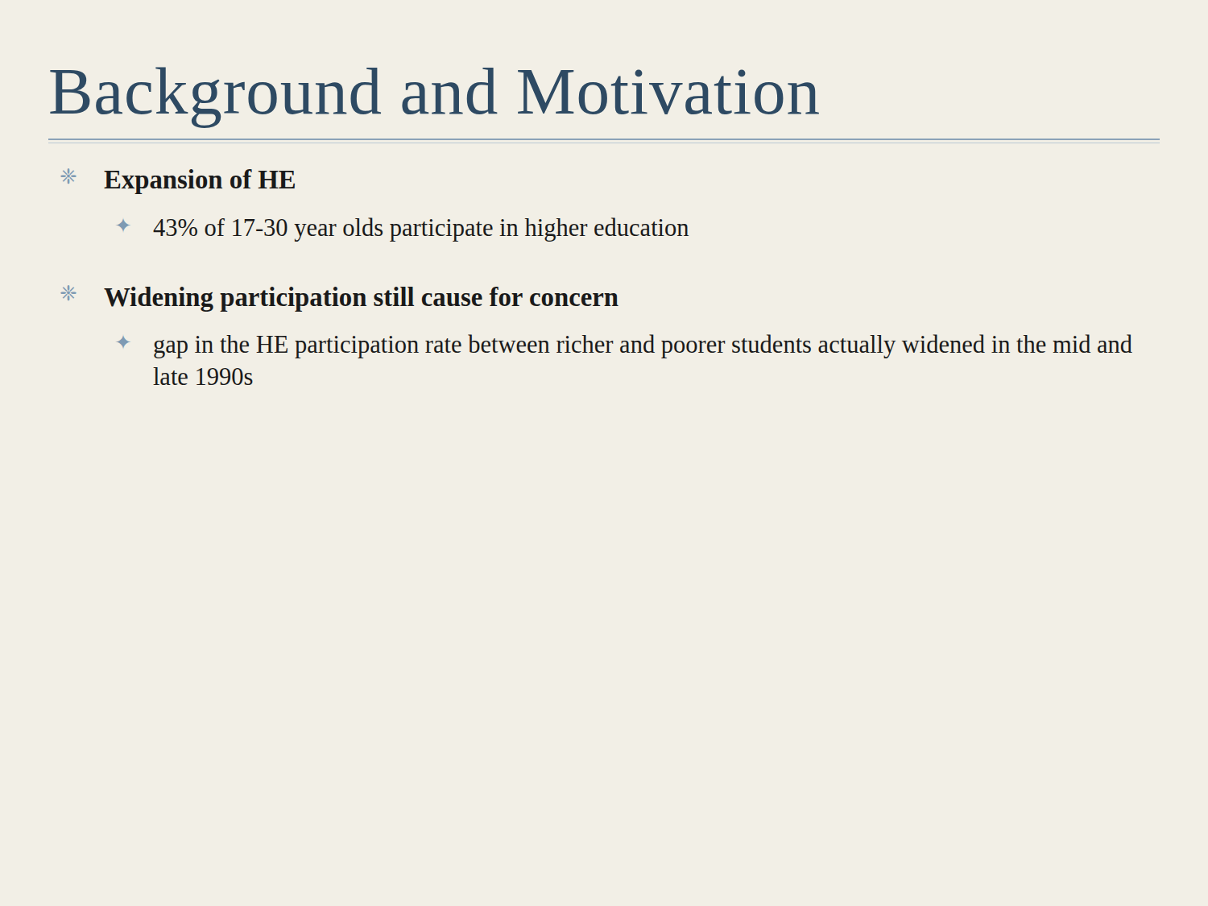Background and Motivation
Expansion of HE
43% of 17-30 year olds participate in higher education
Widening participation still cause for concern
gap in the HE participation rate between richer and poorer students actually widened in the mid and late 1990s